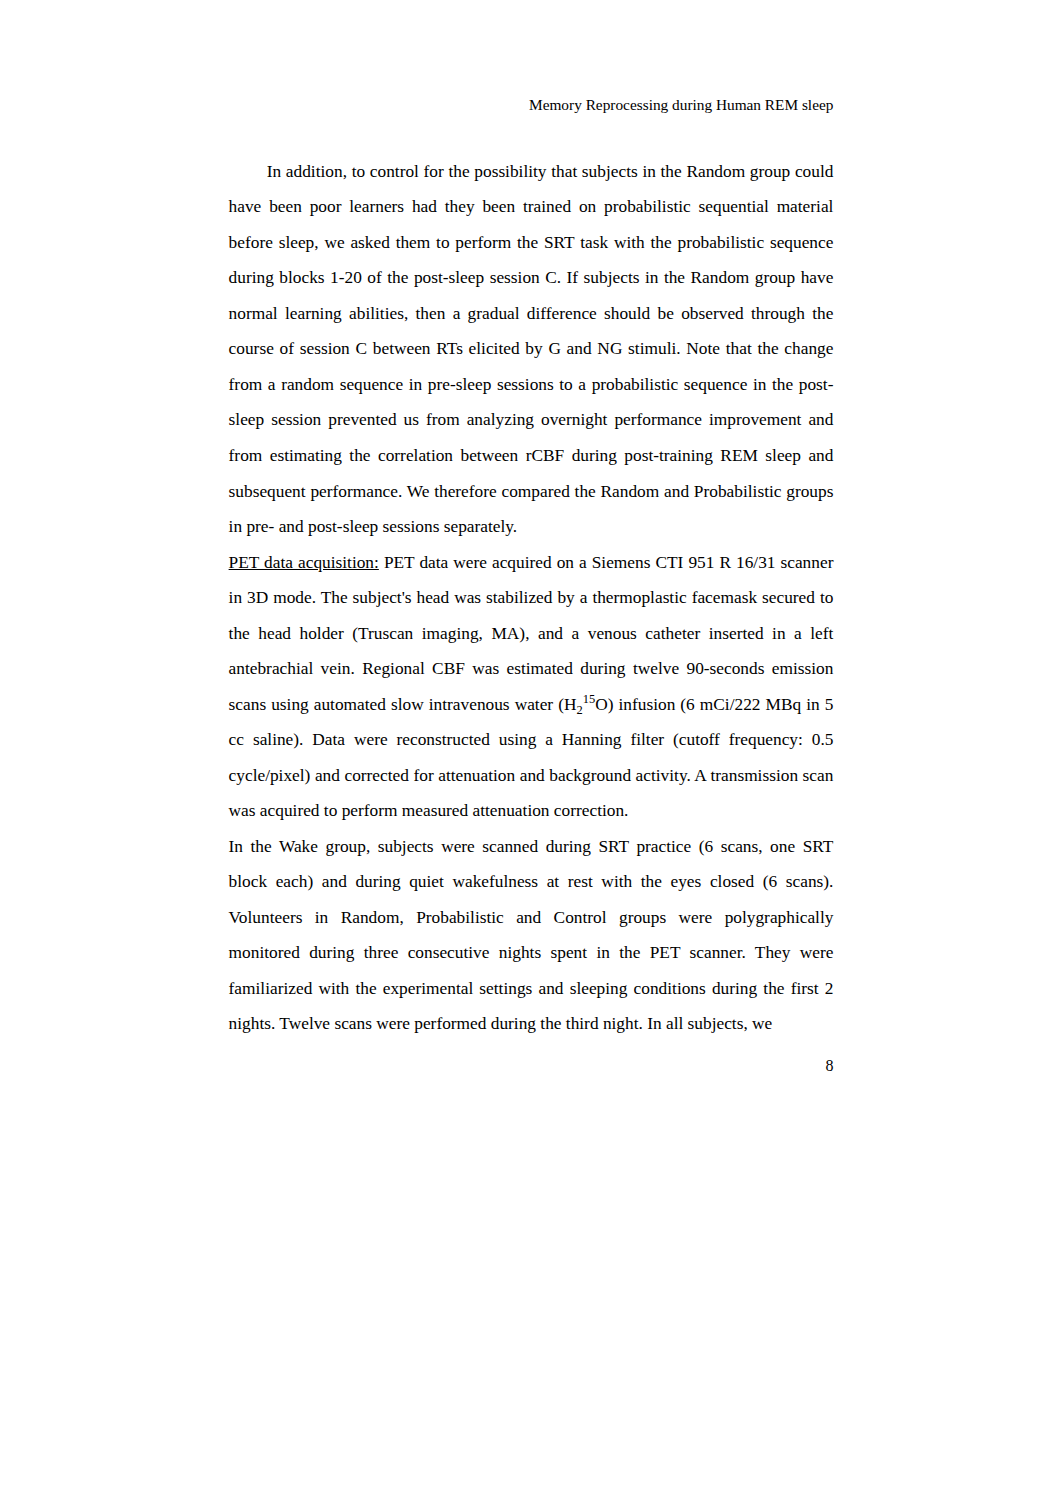Memory Reprocessing during Human REM sleep
In addition, to control for the possibility that subjects in the Random group could have been poor learners had they been trained on probabilistic sequential material before sleep, we asked them to perform the SRT task with the probabilistic sequence during blocks 1-20 of the post-sleep session C. If subjects in the Random group have normal learning abilities, then a gradual difference should be observed through the course of session C between RTs elicited by G and NG stimuli. Note that the change from a random sequence in pre-sleep sessions to a probabilistic sequence in the post-sleep session prevented us from analyzing overnight performance improvement and from estimating the correlation between rCBF during post-training REM sleep and subsequent performance. We therefore compared the Random and Probabilistic groups in pre- and post-sleep sessions separately.
PET data acquisition: PET data were acquired on a Siemens CTI 951 R 16/31 scanner in 3D mode. The subject's head was stabilized by a thermoplastic facemask secured to the head holder (Truscan imaging, MA), and a venous catheter inserted in a left antebrachial vein. Regional CBF was estimated during twelve 90-seconds emission scans using automated slow intravenous water (H215O) infusion (6 mCi/222 MBq in 5 cc saline). Data were reconstructed using a Hanning filter (cutoff frequency: 0.5 cycle/pixel) and corrected for attenuation and background activity. A transmission scan was acquired to perform measured attenuation correction.
In the Wake group, subjects were scanned during SRT practice (6 scans, one SRT block each) and during quiet wakefulness at rest with the eyes closed (6 scans). Volunteers in Random, Probabilistic and Control groups were polygraphically monitored during three consecutive nights spent in the PET scanner. They were familiarized with the experimental settings and sleeping conditions during the first 2 nights. Twelve scans were performed during the third night. In all subjects, we
8